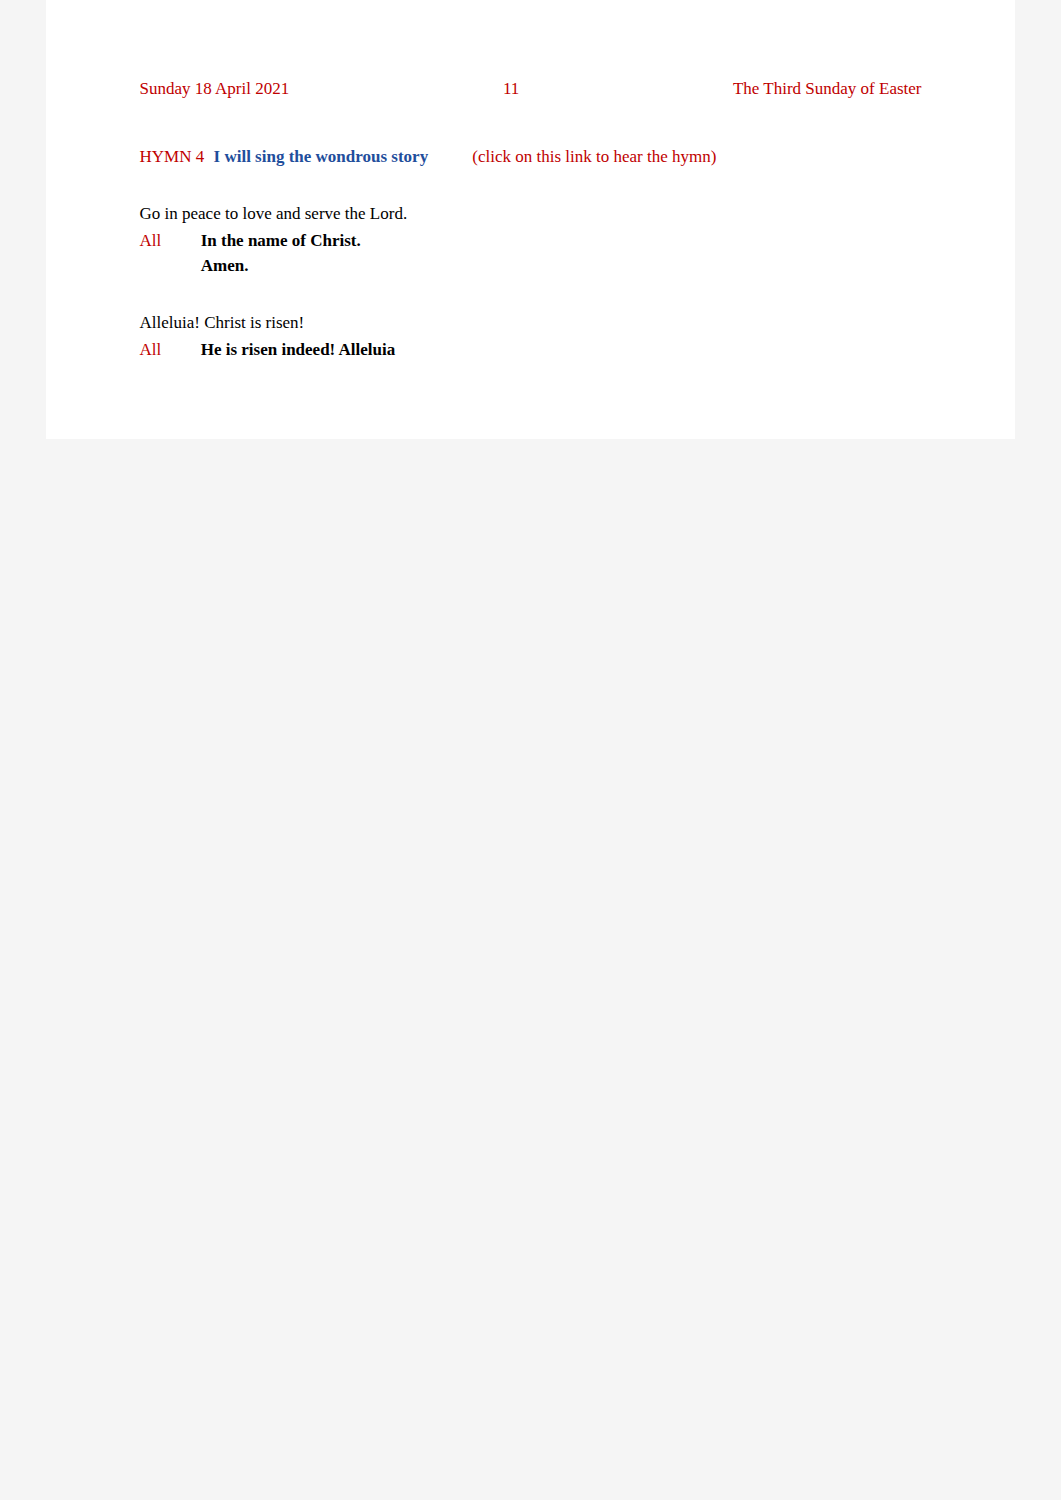Sunday 18 April 2021 11 The Third Sunday of Easter
HYMN 4 I will sing the wondrous story (click on this link to hear the hymn)
Go in peace to love and serve the Lord.
All
In the name of Christ.
Amen.
Alleluia! Christ is risen!
All
He is risen indeed! Alleluia